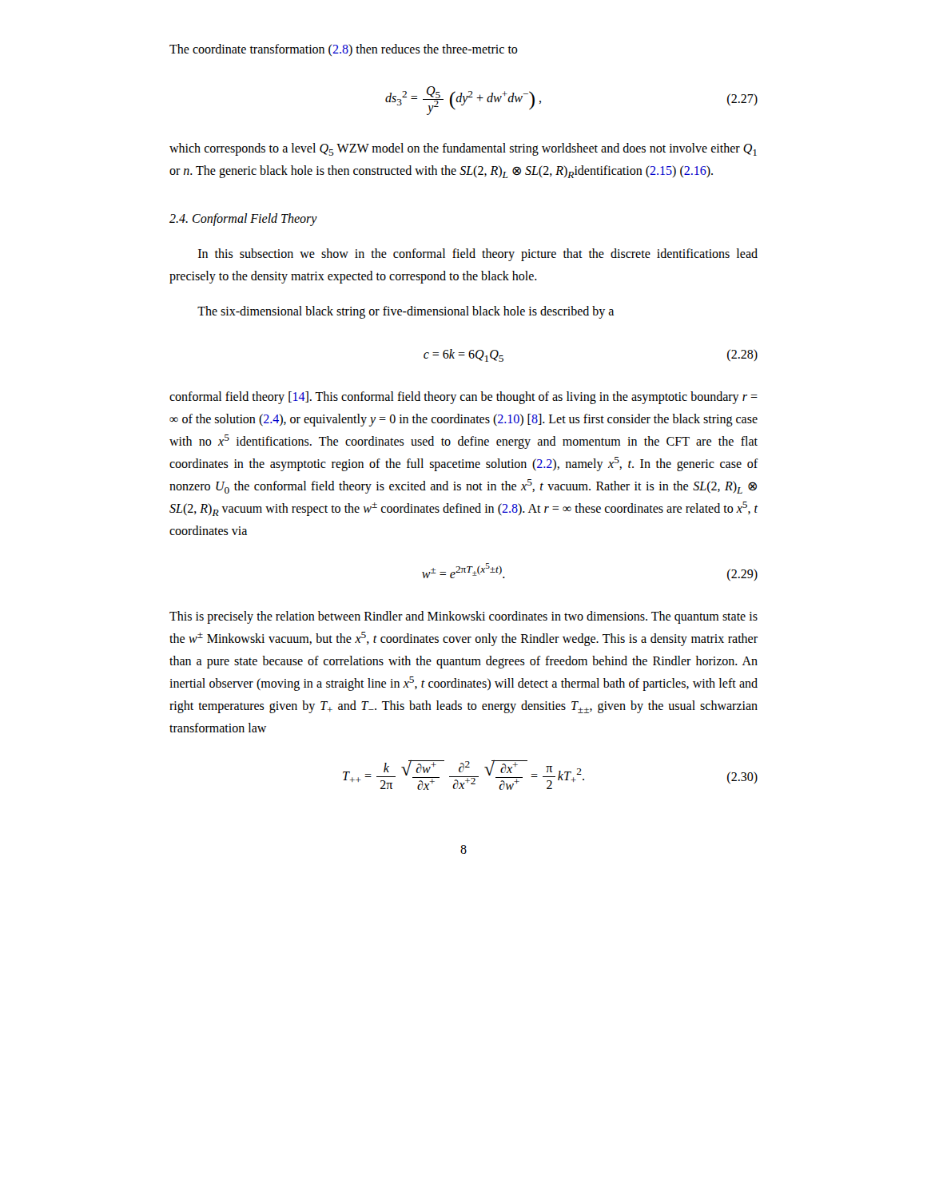The coordinate transformation (2.8) then reduces the three-metric to
ds32 = Q5 y2 (dy2 + dw+dw−) ,
(2.27)
which corresponds to a level Q5 WZW model on the fundamental string worldsheet and does not involve either Q1 or n. The generic black hole is then constructed with the SL(2, R)L ⊗ SL(2, R)Ridentification (2.15) (2.16).
2.4. Conformal Field Theory
In this subsection we show in the conformal field theory picture that the discrete identifications lead precisely to the density matrix expected to correspond to the black hole.
The six-dimensional black string or five-dimensional black hole is described by a
c = 6k = 6Q1Q5
(2.28)
conformal field theory [14]. This conformal field theory can be thought of as living in the asymptotic boundary r = ∞ of the solution (2.4), or equivalently y = 0 in the coordinates (2.10) [8]. Let us first consider the black string case with no x5 identifications. The coordinates used to define energy and momentum in the CFT are the flat coordinates in the asymptotic region of the full spacetime solution (2.2), namely x5, t. In the generic case of nonzero U0 the conformal field theory is excited and is not in the x5, t vacuum. Rather it is in the SL(2, R)L ⊗ SL(2, R)R vacuum with respect to the w± coordinates defined in (2.8). At r = ∞ these coordinates are related to x5, t coordinates via
w± = e2πT±(x5±t).
(2.29)
This is precisely the relation between Rindler and Minkowski coordinates in two dimensions. The quantum state is the w± Minkowski vacuum, but the x5, t coordinates cover only the Rindler wedge. This is a density matrix rather than a pure state because of correlations with the quantum degrees of freedom behind the Rindler horizon. An inertial observer (moving in a straight line in x5, t coordinates) will detect a thermal bath of particles, with left and right temperatures given by T+ and T−. This bath leads to energy densities T±±, given by the usual schwarzian transformation law
T++ = k 2π ∂w+∂x+ ∂2∂x+2 ∂x+∂w+ = π 2 kT+2.
(2.30)
8